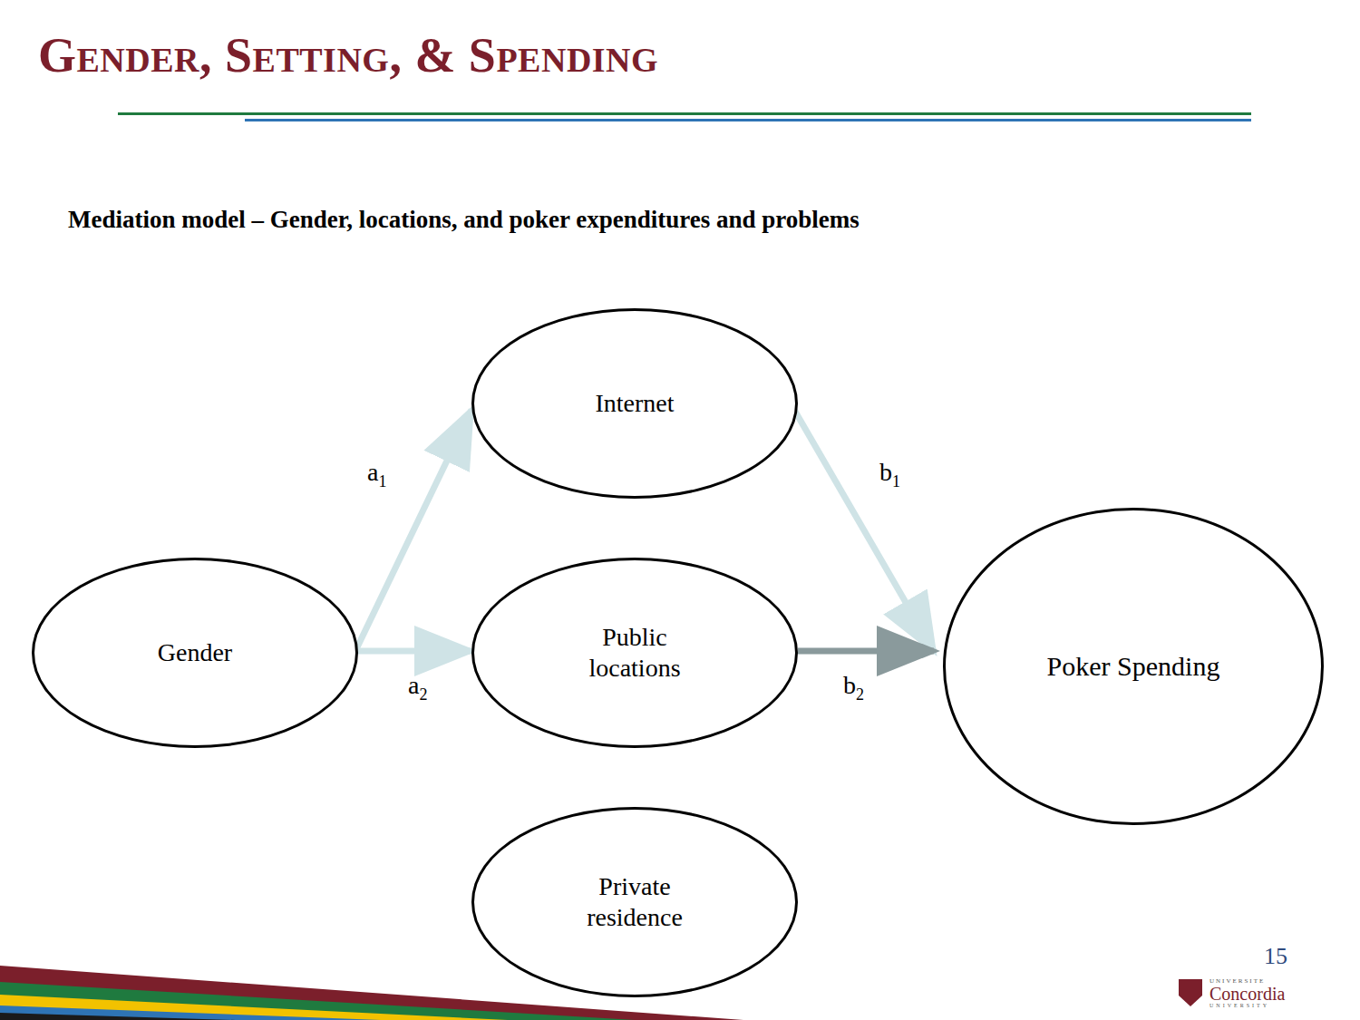Gender, Setting, & Spending
Mediation model – Gender, locations, and poker expenditures and problems
Internet
Gender
Public
locations
Private
residence
Poker Spending
a1
a2
b1
b2
15
UNIVERSITE Concordia UNIVERSITY